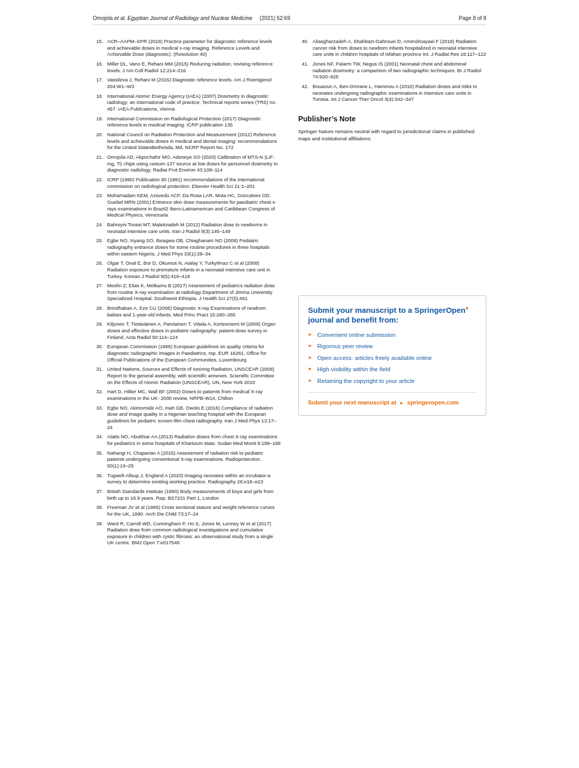Omojola et al. Egyptian Journal of Radiology and Nuclear Medicine
(2021) 52:69
Page 8 of 8
15. ACR–AAPM–SPR (2018) Practice parameter for diagnostic reference levels and achievable doses in medical x-ray imaging. Reference Levels and Achievable Dose (diagnostic). (Resolution 40)
16. Miller DL, Vano E, Rehani MM (2015) Reducing radiation, revising reference levels. J Am Coll Radiol 12:214–216
17. Vassileva J, Rehani M (2015) Diagnostic reference levels. Am J Roentgenol 204:W1–W3
18. International Atomic Energy Agency (IAEA) (2007) Dosimetry in diagnostic radiology: an international code of practice, Technical reports series (TRS) no. 457. IAEA Publications, Vienna
19. International Commission on Radiological Protection (2017) Diagnostic reference levels in medical imaging. ICRP publication 135
20. National Council on Radiation Protection and Measurement (2012) Reference levels and achievable doses in medical and dental imaging: recommendations for the United StatesBethesda, Md. NCRP Report No. 172
21. Omojola AD, Akpochafor MO, Adeneye SO (2020) Calibration of MTS-N (LiF: mg, Ti) chips using cesium-137 source at low doses for personnel dosimetry in diagnostic radiology. Radiat Prot Environ 43:108–114
22. ICRP (1990) Publication 60 (1991) recommendations of the international commission on radiological protection. Elsevier Health Sci 21:1–201
23. Mohamadain KEM, Azevedo ACP, Da Rosa LAR, Mota HC, Goncalves OD, Guebel MRN (2001) Entrance skin dose measurements for paediatric chest x-rays examinations in Brazil2 Ibero-Latinamerican and Caribbean Congress of Medical Physics, Venezuela
24. Bahreyni Toossi MT, Malekzadeh M (2012) Radiation dose to newborns in neonatal intensive care units. Iran J Radiol 9(3):145–149
25. Egbe NO, Inyang SO, Ibeagwa OB, Chiaghanam NO (2008) Pediatric radiography entrance doses for some routine procedures in three hospitals within eastern Nigeria. J Med Phys 33(1):29–34
26. Olgar T, Onal E, Bor D, Okumus N, Atalay Y, Turkyilmaz C et al (2008) Radiation exposure to premature infants in a neonatal intensive care unit in Turkey. Korean J Radiol 9(5):416–419
27. Mesfin Z, Elias K, Melkamu B (2017) Assessment of pediatrics radiation dose from routine X-ray examination at radiology Department of Jimma University Specialized Hospital, Southwest Ethiopia. J Health Sci 27(5):481
28. Brindhaban A, Eze CU (2006) Diagnostic X-ray Examinations of newborn babies and 1-year-old infants. Med Princ Pract 15:260–265
29. Kiljunen T, Tietäväinen A, Parviainen T, Viitala A, Kortesniemi M (2009) Organ doses and effective doses in pediatric radiography: patient-dose survey in Finland. Acta Radiol 50:114–124
30. European Commission (1996) European guidelines on quality criteria for diagnostic radiographic images in Paediatrics, rep. EUR 16261, Office for Official Publications of the European Communities, Luxembourg
31. United Nations, Sources and Effects of Ionizing Radiation, UNSCEAR (2008) Report to the general assembly, with scientific annexes. Scientific Committee on the Effects of Atomic Radiation (UNSCEAR), UN, New York 2010
32. Hart D, Hillier MC, Wall BF (2002) Doses to patients from medical X-ray examinations in the UK- 2000 review. NRPB-W14, Chilton
33. Egbe NO, Akintomide AO, Inah GB, Owolo E (2016) Compliance of radiation dose and image quality in a Nigerian teaching hospital with the European guidelines for pediatric screen-film chest radiography. Iran J Med Phys 13:17–24
34. Alatts NO, Abukhiar AA (2013) Radiation doses from chest X-ray examinations for pediatrics in some hospitals of Khartoum state. Sudan Med Monit 8:186–188
35. Nahangi H, Chaparian A (2015) Assessment of radiation risk to pediatric patients undergoing conventional X-ray examinations. Radioprotection. 50(1):19–25
36. Tugwell-Allsup J, England A (2020) Imaging neonates within an incubator-a survey to determine existing working practice. Radiography 26:e18–e23
37. British Standards Institute (1990) Body measurements of boys and girls from birth up to 16.9 years. Rep. BS7231 Part 1, London
38. Freeman JV et al (1995) Cross sectional stature and weight reference curves for the UK, 1990. Arch Dis Child 73:17–24
39. Ward R, Carroll WD, Cunningham P, Ho S, Jones M, Lenney W et al (2017) Radiation dose from common radiological investigations and cumulative exposure in children with cystic fibrosis: an observational study from a single UK centre. BMJ Open 7:e017548
40. Aliasgharzadeh A, Shahbazi-Gahrouei D, Aminolroayaei F (2018) Radiation cancer risk from doses to newborn infants hospitalized in neonatal intensive care units in children hospitals of Isfahan province Int. J Radiat Res 16:117–122
41. Jones NF, Palarm TW, Negus IS (2001) Neonatal chest and abdominal radiation dosimetry: a comparison of two radiographic techniques. Br J Radiol 74:920–925
42. Bouaoun A, Ben-Omrane L, Hammou A (2015) Radiation doses and risks to neonates undergoing radiographic examinations in intensive care units in Tunisia. Int J Cancer Ther Oncol 3(4):342–347
Publisher’s Note
Springer Nature remains neutral with regard to jurisdictional claims in published maps and institutional affiliations.
Submit your manuscript to a SpringerOpen●
journal and benefit from:
Convenient online submission
Rigorous peer review
Open access: articles freely available online
High visibility within the field
Retaining the copyright to your article
Submit your next manuscript at ► springeropen.com